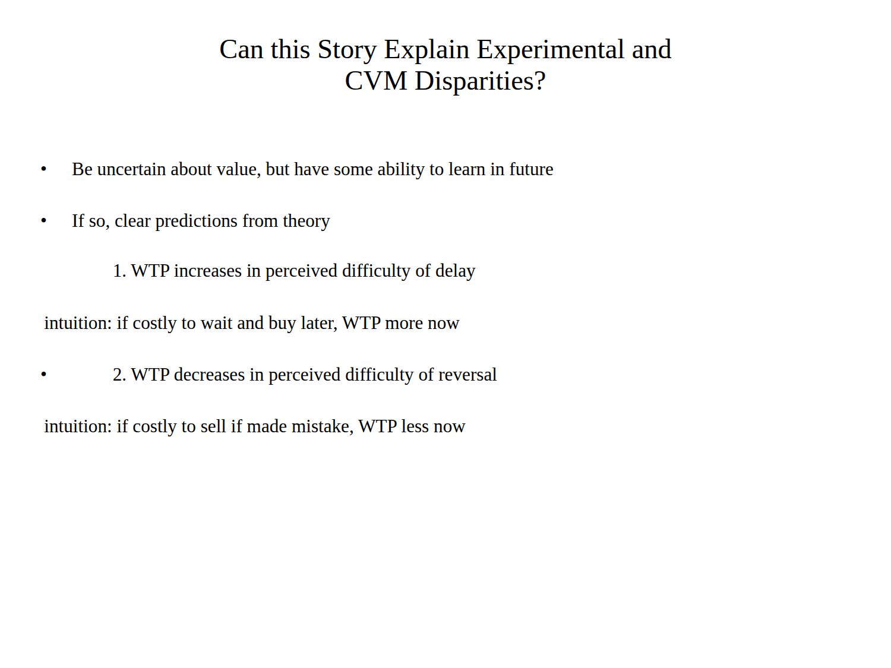Can this Story Explain Experimental and
CVM Disparities?
Be uncertain about value, but have some ability to learn in future
If so, clear predictions from theory
1. WTP increases in perceived difficulty of delay
intuition: if costly to wait and buy later, WTP more now
2. WTP decreases in perceived difficulty of reversal
intuition: if costly to sell if made mistake, WTP less now